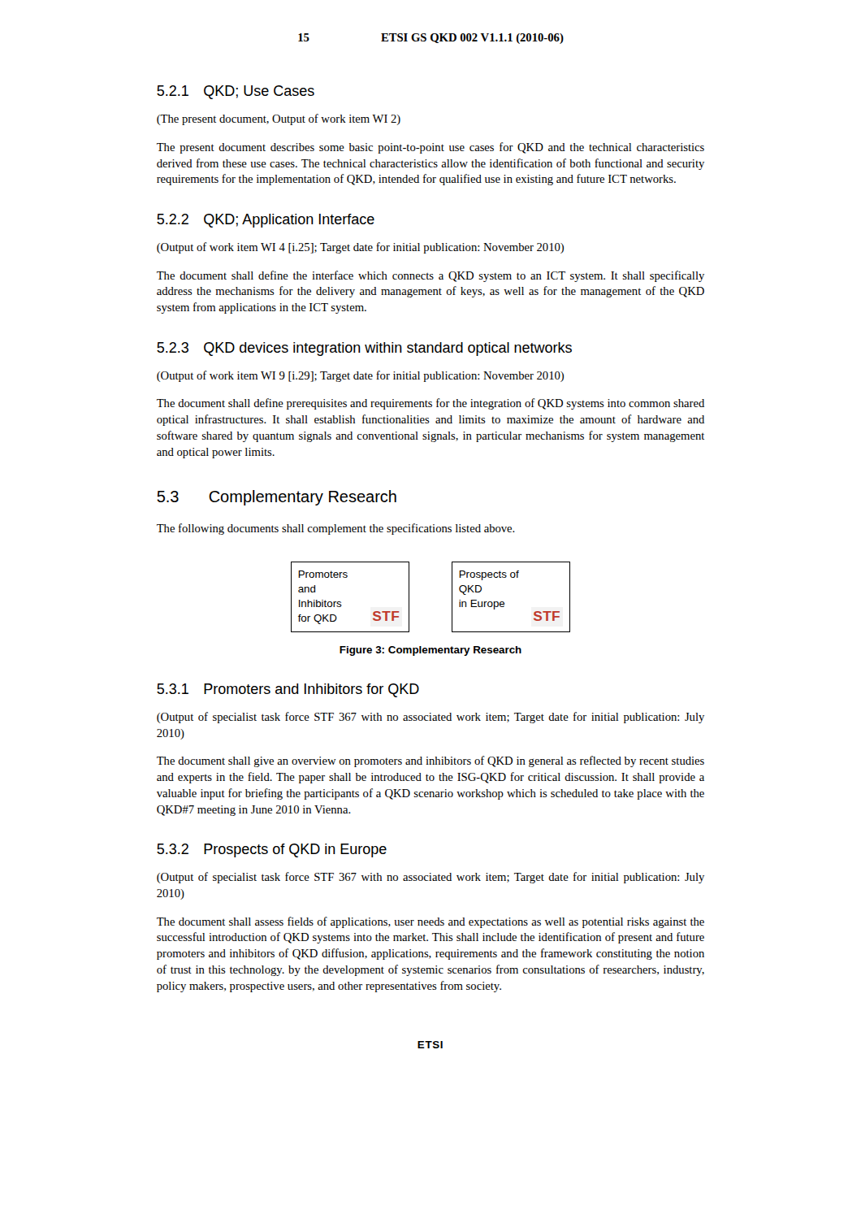15 ETSI GS QKD 002 V1.1.1 (2010-06)
5.2.1 QKD; Use Cases
(The present document, Output of work item WI 2)
The present document describes some basic point-to-point use cases for QKD and the technical characteristics derived from these use cases. The technical characteristics allow the identification of both functional and security requirements for the implementation of QKD, intended for qualified use in existing and future ICT networks.
5.2.2 QKD; Application Interface
(Output of work item WI 4 [i.25]; Target date for initial publication: November 2010)
The document shall define the interface which connects a QKD system to an ICT system. It shall specifically address the mechanisms for the delivery and management of keys, as well as for the management of the QKD system from applications in the ICT system.
5.2.3 QKD devices integration within standard optical networks
(Output of work item WI 9 [i.29]; Target date for initial publication: November 2010)
The document shall define prerequisites and requirements for the integration of QKD systems into common shared optical infrastructures. It shall establish functionalities and limits to maximize the amount of hardware and software shared by quantum signals and conventional signals, in particular mechanisms for system management and optical power limits.
5.3 Complementary Research
The following documents shall complement the specifications listed above.
Promoters
and
Inhibitors
for QKD STF
Prospects of
QKD
in Europe STF
Figure 3: Complementary Research
5.3.1 Promoters and Inhibitors for QKD
(Output of specialist task force STF 367 with no associated work item; Target date for initial publication: July 2010)
The document shall give an overview on promoters and inhibitors of QKD in general as reflected by recent studies and experts in the field. The paper shall be introduced to the ISG-QKD for critical discussion. It shall provide a valuable input for briefing the participants of a QKD scenario workshop which is scheduled to take place with the QKD#7 meeting in June 2010 in Vienna.
5.3.2 Prospects of QKD in Europe
(Output of specialist task force STF 367 with no associated work item; Target date for initial publication: July 2010)
The document shall assess fields of applications, user needs and expectations as well as potential risks against the successful introduction of QKD systems into the market. This shall include the identification of present and future promoters and inhibitors of QKD diffusion, applications, requirements and the framework constituting the notion of trust in this technology. by the development of systemic scenarios from consultations of researchers, industry, policy makers, prospective users, and other representatives from society.
ETSI